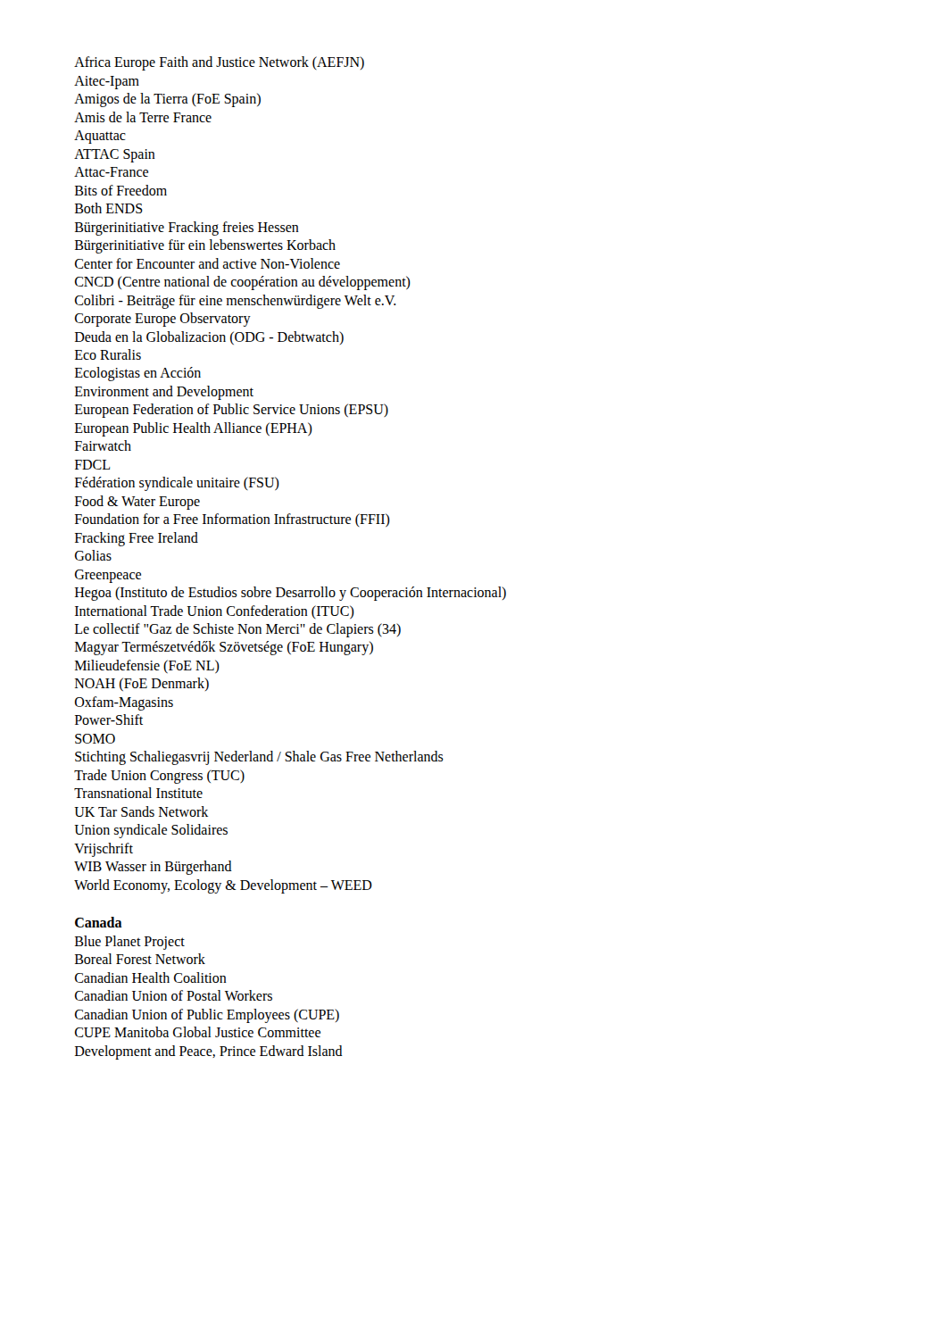Africa Europe Faith and Justice Network (AEFJN)
Aitec-Ipam
Amigos de la Tierra (FoE Spain)
Amis de la Terre France
Aquattac
ATTAC Spain
Attac-France
Bits of Freedom
Both ENDS
Bürgerinitiative Fracking freies Hessen
Bürgerinitiative für ein lebenswertes Korbach
Center for Encounter and active Non-Violence
CNCD (Centre national de coopération au développement)
Colibri - Beiträge für eine menschenwürdigere Welt e.V.
Corporate Europe Observatory
Deuda en la Globalizacion (ODG - Debtwatch)
Eco Ruralis
Ecologistas en Acción
Environment and Development
European Federation of Public Service Unions (EPSU)
European Public Health Alliance (EPHA)
Fairwatch
FDCL
Fédération syndicale unitaire (FSU)
Food & Water Europe
Foundation for a Free Information Infrastructure (FFII)
Fracking Free Ireland
Golias
Greenpeace
Hegoa (Instituto de Estudios sobre Desarrollo y Cooperación Internacional)
International Trade Union Confederation (ITUC)
Le collectif "Gaz de Schiste Non Merci" de Clapiers (34)
Magyar Természetvédők Szövetsége (FoE Hungary)
Milieudefensie (FoE NL)
NOAH (FoE Denmark)
Oxfam-Magasins
Power-Shift
SOMO
Stichting Schaliegasvrij Nederland / Shale Gas Free Netherlands
Trade Union Congress (TUC)
Transnational Institute
UK Tar Sands Network
Union syndicale Solidaires
Vrijschrift
WIB Wasser in Bürgerhand
World Economy, Ecology & Development – WEED
Canada
Blue Planet Project
Boreal Forest Network
Canadian Health Coalition
Canadian Union of Postal Workers
Canadian Union of Public Employees (CUPE)
CUPE Manitoba Global Justice Committee
Development and Peace, Prince Edward Island